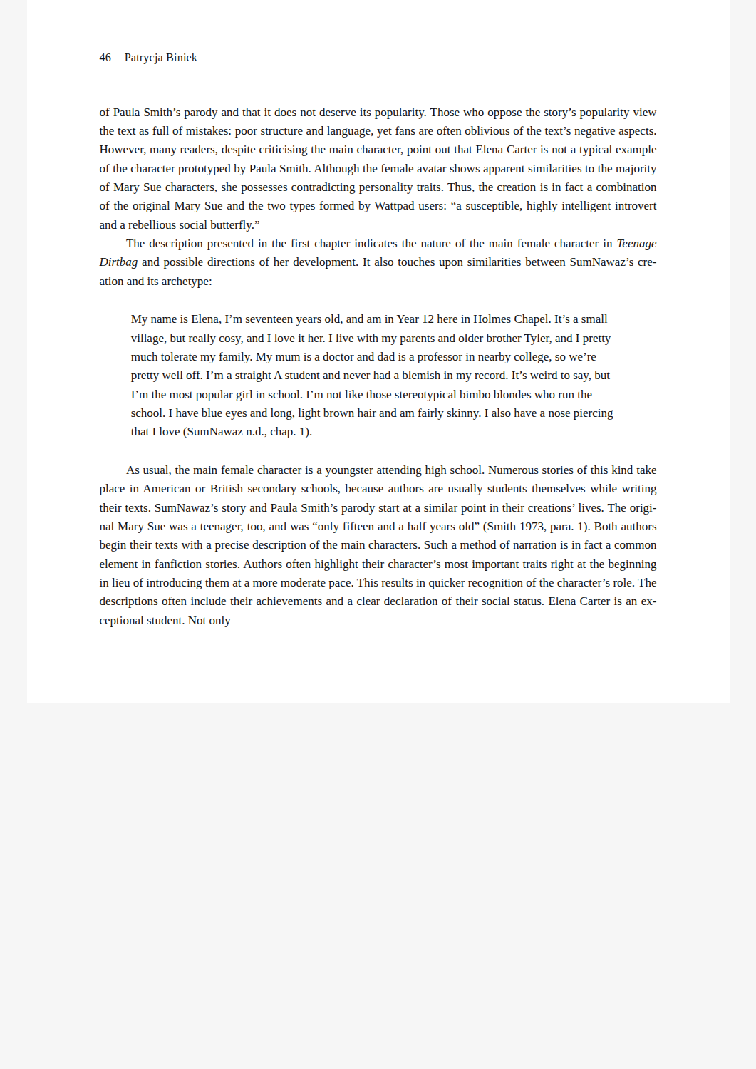46 Patrycja Biniek
of Paula Smith’s parody and that it does not deserve its popularity. Those who oppose the story’s popularity view the text as full of mistakes: poor structure and language, yet fans are often oblivious of the text’s negative aspects. However, many readers, despite criticising the main character, point out that Elena Carter is not a typical example of the character prototyped by Paula Smith. Although the female avatar shows apparent similarities to the majority of Mary Sue characters, she possesses contradicting personality traits. Thus, the creation is in fact a combination of the original Mary Sue and the two types formed by Wattpad users: “a susceptible, highly intelligent introvert and a rebellious social butterfly.”
The description presented in the first chapter indicates the nature of the main female character in Teenage Dirtbag and possible directions of her development. It also touches upon similarities between SumNawaz’s creation and its archetype:
My name is Elena, I’m seventeen years old, and am in Year 12 here in Holmes Chapel. It’s a small village, but really cosy, and I love it her. I live with my parents and older brother Tyler, and I pretty much tolerate my family. My mum is a doctor and dad is a professor in nearby college, so we’re pretty well off. I’m a straight A student and never had a blemish in my record. It’s weird to say, but I’m the most popular girl in school. I’m not like those stereotypical bimbo blondes who run the school. I have blue eyes and long, light brown hair and am fairly skinny. I also have a nose piercing that I love (SumNawaz n.d., chap. 1).
As usual, the main female character is a youngster attending high school. Numerous stories of this kind take place in American or British secondary schools, because authors are usually students themselves while writing their texts. SumNawaz’s story and Paula Smith’s parody start at a similar point in their creations’ lives. The original Mary Sue was a teenager, too, and was “only fifteen and a half years old” (Smith 1973, para. 1). Both authors begin their texts with a precise description of the main characters. Such a method of narration is in fact a common element in fanfiction stories. Authors often highlight their character’s most important traits right at the beginning in lieu of introducing them at a more moderate pace. This results in quicker recognition of the character’s role. The descriptions often include their achievements and a clear declaration of their social status. Elena Carter is an exceptional student. Not only